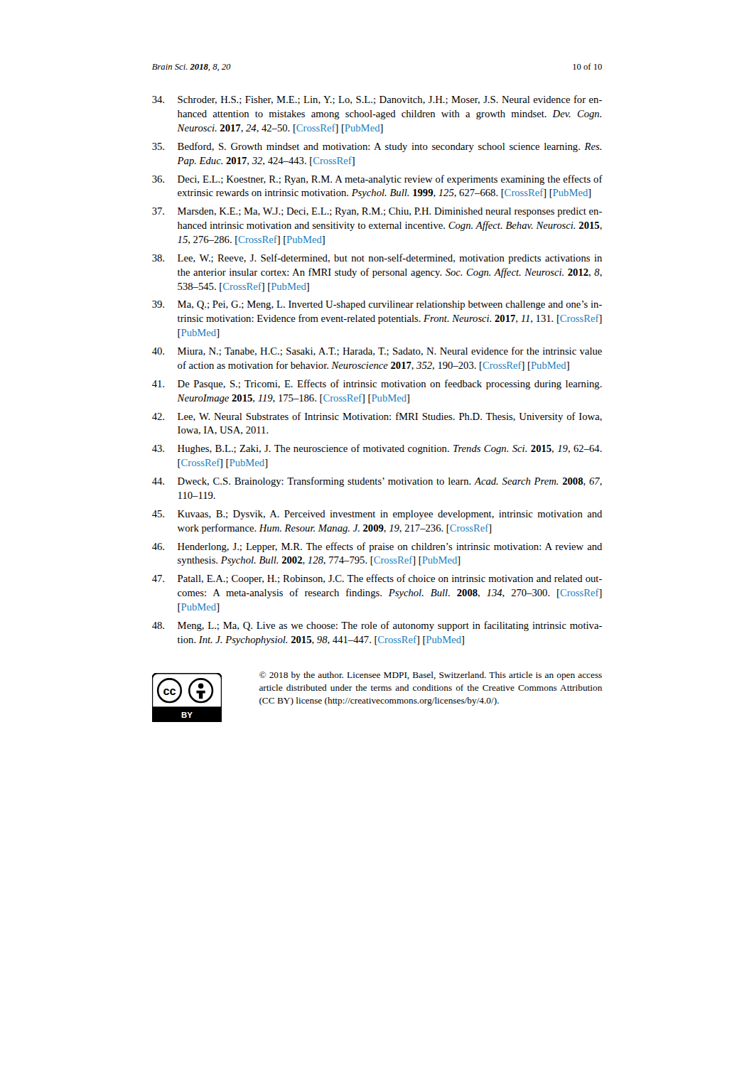Brain Sci. 2018, 8, 20
10 of 10
Schroder, H.S.; Fisher, M.E.; Lin, Y.; Lo, S.L.; Danovitch, J.H.; Moser, J.S. Neural evidence for enhanced attention to mistakes among school-aged children with a growth mindset. Dev. Cogn. Neurosci. 2017, 24, 42–50. [CrossRef] [PubMed]
Bedford, S. Growth mindset and motivation: A study into secondary school science learning. Res. Pap. Educ. 2017, 32, 424–443. [CrossRef]
Deci, E.L.; Koestner, R.; Ryan, R.M. A meta-analytic review of experiments examining the effects of extrinsic rewards on intrinsic motivation. Psychol. Bull. 1999, 125, 627–668. [CrossRef] [PubMed]
Marsden, K.E.; Ma, W.J.; Deci, E.L.; Ryan, R.M.; Chiu, P.H. Diminished neural responses predict enhanced intrinsic motivation and sensitivity to external incentive. Cogn. Affect. Behav. Neurosci. 2015, 15, 276–286. [CrossRef] [PubMed]
Lee, W.; Reeve, J. Self-determined, but not non-self-determined, motivation predicts activations in the anterior insular cortex: An fMRI study of personal agency. Soc. Cogn. Affect. Neurosci. 2012, 8, 538–545. [CrossRef] [PubMed]
Ma, Q.; Pei, G.; Meng, L. Inverted U-shaped curvilinear relationship between challenge and one’s intrinsic motivation: Evidence from event-related potentials. Front. Neurosci. 2017, 11, 131. [CrossRef] [PubMed]
Miura, N.; Tanabe, H.C.; Sasaki, A.T.; Harada, T.; Sadato, N. Neural evidence for the intrinsic value of action as motivation for behavior. Neuroscience 2017, 352, 190–203. [CrossRef] [PubMed]
De Pasque, S.; Tricomi, E. Effects of intrinsic motivation on feedback processing during learning. NeuroImage 2015, 119, 175–186. [CrossRef] [PubMed]
Lee, W. Neural Substrates of Intrinsic Motivation: fMRI Studies. Ph.D. Thesis, University of Iowa, Iowa, IA, USA, 2011.
Hughes, B.L.; Zaki, J. The neuroscience of motivated cognition. Trends Cogn. Sci. 2015, 19, 62–64. [CrossRef] [PubMed]
Dweck, C.S. Brainology: Transforming students’ motivation to learn. Acad. Search Prem. 2008, 67, 110–119.
Kuvaas, B.; Dysvik, A. Perceived investment in employee development, intrinsic motivation and work performance. Hum. Resour. Manag. J. 2009, 19, 217–236. [CrossRef]
Henderlong, J.; Lepper, M.R. The effects of praise on children’s intrinsic motivation: A review and synthesis. Psychol. Bull. 2002, 128, 774–795. [CrossRef] [PubMed]
Patall, E.A.; Cooper, H.; Robinson, J.C. The effects of choice on intrinsic motivation and related outcomes: A meta-analysis of research findings. Psychol. Bull. 2008, 134, 270–300. [CrossRef] [PubMed]
Meng, L.; Ma, Q. Live as we choose: The role of autonomy support in facilitating intrinsic motivation. Int. J. Psychophysiol. 2015, 98, 441–447. [CrossRef] [PubMed]
cc BY
© 2018 by the author. Licensee MDPI, Basel, Switzerland. This article is an open access article distributed under the terms and conditions of the Creative Commons Attribution (CC BY) license (http://creativecommons.org/licenses/by/4.0/).